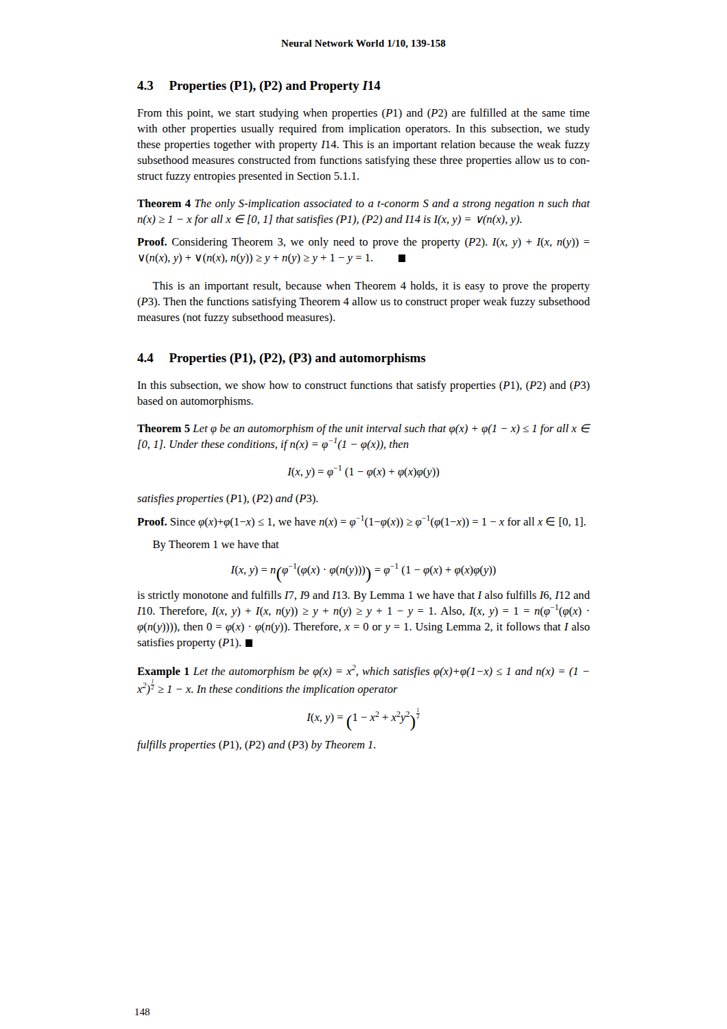Neural Network World 1/10, 139-158
4.3 Properties (P1), (P2) and Property I14
From this point, we start studying when properties (P1) and (P2) are fulfilled at the same time with other properties usually required from implication operators. In this subsection, we study these properties together with property I14. This is an important relation because the weak fuzzy subsethood measures constructed from functions satisfying these three properties allow us to construct fuzzy entropies presented in Section 5.1.1.
Theorem 4 The only S-implication associated to a t-conorm S and a strong negation n such that n(x) ≥ 1 − x for all x ∈ [0, 1] that satisfies (P1), (P2) and I14 is I(x, y) = ∨(n(x), y).
Proof. Considering Theorem 3, we only need to prove the property (P2). I(x, y) + I(x, n(y)) = ∨(n(x), y) + ∨(n(x), n(y)) ≥ y + n(y) ≥ y + 1 − y = 1.
This is an important result, because when Theorem 4 holds, it is easy to prove the property (P3). Then the functions satisfying Theorem 4 allow us to construct proper weak fuzzy subsethood measures (not fuzzy subsethood measures).
4.4 Properties (P1), (P2), (P3) and automorphisms
In this subsection, we show how to construct functions that satisfy properties (P1), (P2) and (P3) based on automorphisms.
Theorem 5 Let φ be an automorphism of the unit interval such that φ(x) + φ(1 − x) ≤ 1 for all x ∈ [0, 1]. Under these conditions, if n(x) = φ−1(1 − φ(x)), then
I(x, y) = φ−1 (1 − φ(x) + φ(x)φ(y))
satisfies properties (P1), (P2) and (P3).
Proof. Since φ(x)+φ(1−x) ≤ 1, we have n(x) = φ−1(1−φ(x)) ≥ φ−1(φ(1−x)) = 1 − x for all x ∈ [0, 1].
By Theorem 1 we have that
I(x, y) = n(φ−1(φ(x) · φ(n(y)))) = φ−1 (1 − φ(x) + φ(x)φ(y))
is strictly monotone and fulfills I7, I9 and I13. By Lemma 1 we have that I also fulfills I6, I12 and I10. Therefore, I(x, y) + I(x, n(y)) ≥ y + n(y) ≥ y + 1 − y = 1. Also, I(x, y) = 1 = n(φ−1(φ(x) · φ(n(y)))), then 0 = φ(x) · φ(n(y)). Therefore, x = 0 or y = 1. Using Lemma 2, it follows that I also satisfies property (P1).
Example 1 Let the automorphism be φ(x) = x2, which satisfies φ(x)+φ(1−x) ≤ 1 and n(x) = (1 − x2)12 ≥ 1 − x. In these conditions the implication operator
I(x, y) = (1 − x2 + x2y2)12
fulfills properties (P1), (P2) and (P3) by Theorem 1.
148